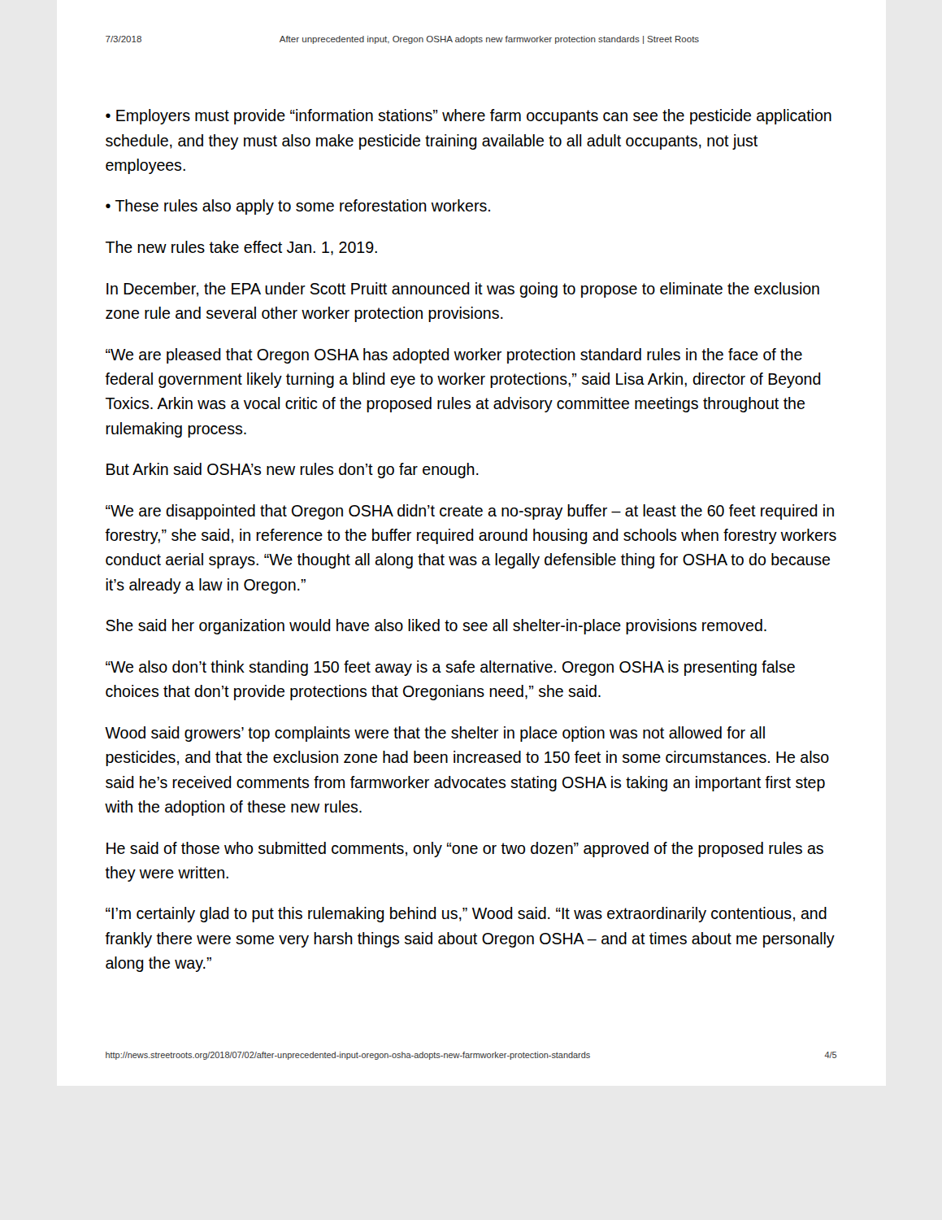7/3/2018 After unprecedented input, Oregon OSHA adopts new farmworker protection standards | Street Roots
• Employers must provide “information stations” where farm occupants can see the pesticide application schedule, and they must also make pesticide training available to all adult occupants, not just employees.
• These rules also apply to some reforestation workers.
The new rules take effect Jan. 1, 2019.
In December, the EPA under Scott Pruitt announced it was going to propose to eliminate the exclusion zone rule and several other worker protection provisions.
“We are pleased that Oregon OSHA has adopted worker protection standard rules in the face of the federal government likely turning a blind eye to worker protections,” said Lisa Arkin, director of Beyond Toxics. Arkin was a vocal critic of the proposed rules at advisory committee meetings throughout the rulemaking process.
But Arkin said OSHA’s new rules don’t go far enough.
“We are disappointed that Oregon OSHA didn’t create a no-spray buffer – at least the 60 feet required in forestry,” she said, in reference to the buffer required around housing and schools when forestry workers conduct aerial sprays. “We thought all along that was a legally defensible thing for OSHA to do because it’s already a law in Oregon.”
She said her organization would have also liked to see all shelter-in-place provisions removed.
“We also don’t think standing 150 feet away is a safe alternative. Oregon OSHA is presenting false choices that don’t provide protections that Oregonians need,” she said.
Wood said growers’ top complaints were that the shelter in place option was not allowed for all pesticides, and that the exclusion zone had been increased to 150 feet in some circumstances. He also said he’s received comments from farmworker advocates stating OSHA is taking an important first step with the adoption of these new rules.
He said of those who submitted comments, only “one or two dozen” approved of the proposed rules as they were written.
“I’m certainly glad to put this rulemaking behind us,” Wood said. “It was extraordinarily contentious, and frankly there were some very harsh things said about Oregon OSHA – and at times about me personally along the way.”
http://news.streetroots.org/2018/07/02/after-unprecedented-input-oregon-osha-adopts-new-farmworker-protection-standards 4/5